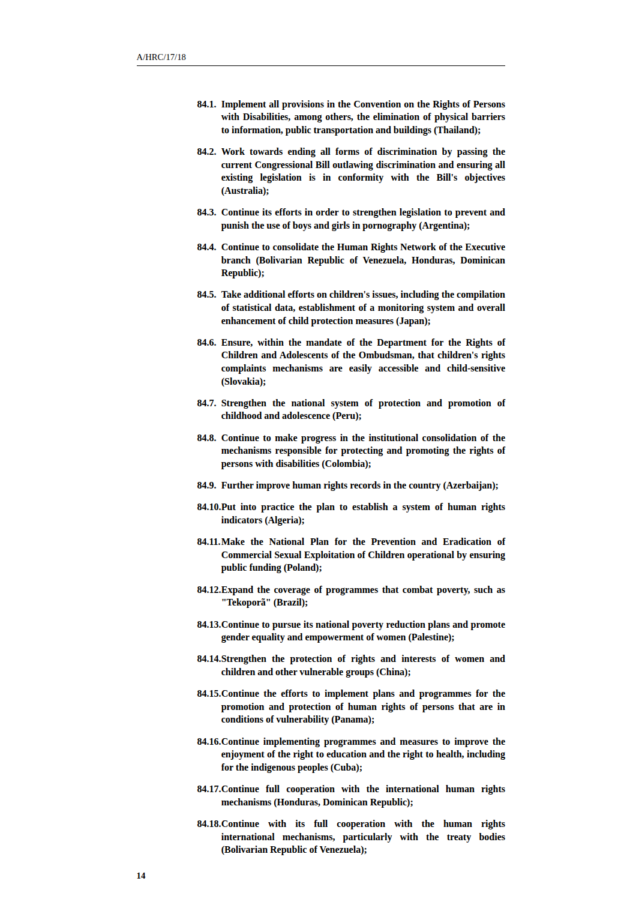A/HRC/17/18
84.1. Implement all provisions in the Convention on the Rights of Persons with Disabilities, among others, the elimination of physical barriers to information, public transportation and buildings (Thailand);
84.2. Work towards ending all forms of discrimination by passing the current Congressional Bill outlawing discrimination and ensuring all existing legislation is in conformity with the Bill's objectives (Australia);
84.3. Continue its efforts in order to strengthen legislation to prevent and punish the use of boys and girls in pornography (Argentina);
84.4. Continue to consolidate the Human Rights Network of the Executive branch (Bolivarian Republic of Venezuela, Honduras, Dominican Republic);
84.5. Take additional efforts on children's issues, including the compilation of statistical data, establishment of a monitoring system and overall enhancement of child protection measures (Japan);
84.6. Ensure, within the mandate of the Department for the Rights of Children and Adolescents of the Ombudsman, that children's rights complaints mechanisms are easily accessible and child-sensitive (Slovakia);
84.7. Strengthen the national system of protection and promotion of childhood and adolescence (Peru);
84.8. Continue to make progress in the institutional consolidation of the mechanisms responsible for protecting and promoting the rights of persons with disabilities (Colombia);
84.9. Further improve human rights records in the country (Azerbaijan);
84.10. Put into practice the plan to establish a system of human rights indicators (Algeria);
84.11. Make the National Plan for the Prevention and Eradication of Commercial Sexual Exploitation of Children operational by ensuring public funding (Poland);
84.12. Expand the coverage of programmes that combat poverty, such as "Tekoporã" (Brazil);
84.13. Continue to pursue its national poverty reduction plans and promote gender equality and empowerment of women (Palestine);
84.14. Strengthen the protection of rights and interests of women and children and other vulnerable groups (China);
84.15. Continue the efforts to implement plans and programmes for the promotion and protection of human rights of persons that are in conditions of vulnerability (Panama);
84.16. Continue implementing programmes and measures to improve the enjoyment of the right to education and the right to health, including for the indigenous peoples (Cuba);
84.17. Continue full cooperation with the international human rights mechanisms (Honduras, Dominican Republic);
84.18. Continue with its full cooperation with the human rights international mechanisms, particularly with the treaty bodies (Bolivarian Republic of Venezuela);
14